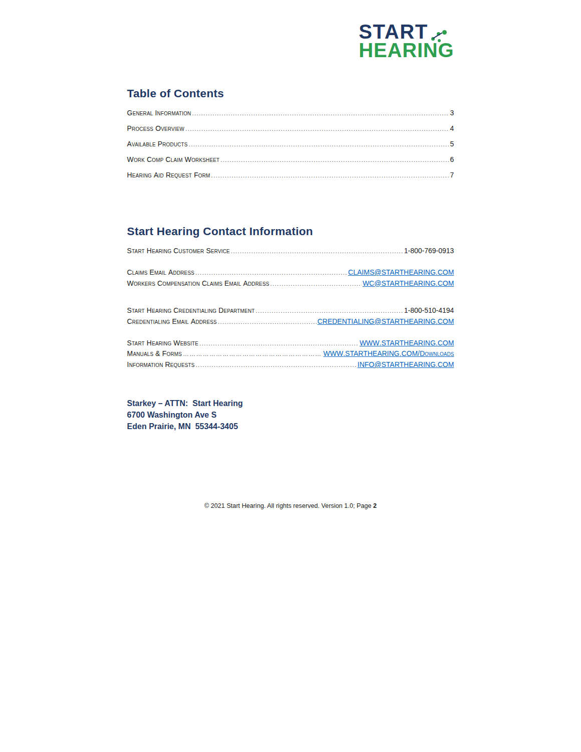START HEARING
Table of Contents
General Information .................................................................................................................................................................................. 3
Process Overview ..................................................................................................................................................................................... 4
Available Products ..................................................................................................................................................................................... 5
Work Comp Claim Worksheet ......................................................................................................................................................... 6
Hearing Aid Request Form ............................................................................................................................................................. 7
Start Hearing Contact Information
Start Hearing Customer Service ......................................................................................................................................................... 1-800-769-0913
Claims Email Address ................................................................................................................................................. CLAIMS@STARTHEARING.COM
Workers Compensation Claims Email Address ..................................................................................................... WC@STARTHEARING.COM
Start Hearing Credentialing Department ......................................................................................................... 1-800-510-4194
Credentialing Email Address ..................................................................................................... CREDENTIALING@STARTHEARING.COM
Start Hearing Website ......................................................................................................................................... WWW.STARTHEARING.COM
Manuals & Forms ………………………………………………………………………… WWW.STARTHEARING.COM/Downloads
Information Requests ......................................................................................................................................... INFO@STARTHEARING.COM
Starkey – ATTN: Start Hearing
6700 Washington Ave S
Eden Prairie, MN 55344-3405
© 2021 Start Hearing. All rights reserved. Version 1.0; Page 2